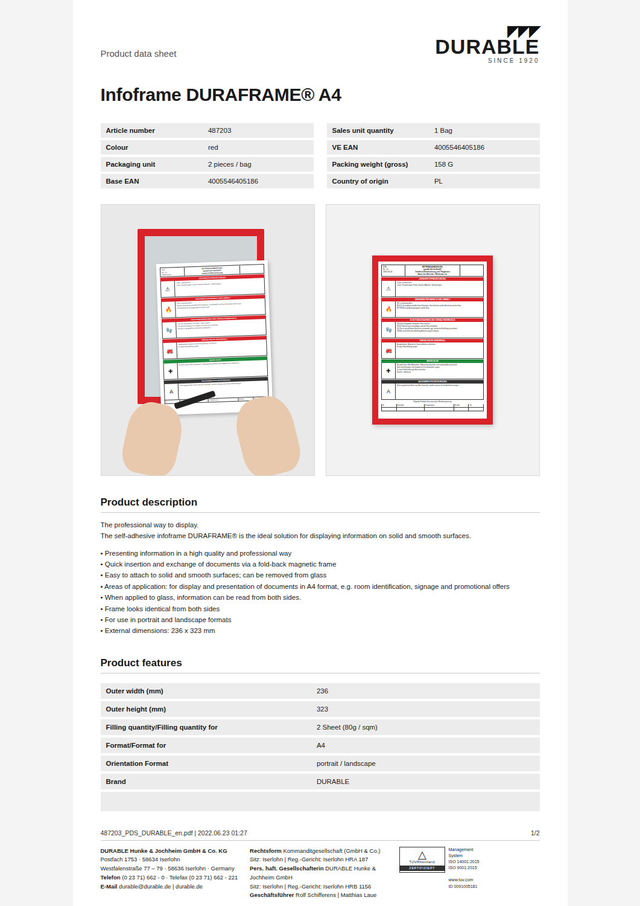Product data sheet
◤◤◤
DURABLE
SINCE 1920
Infoframe DURAFRAME® A4
| Article number | 487203 |
| Colour | red |
| Packaging unit | 2 pieces / bag |
| Base EAN | 4005546405186 |
| Sales unit quantity | 1 Bag |
| VE EAN | 4005546405186 |
| Packing weight (gross) | 158 G |
| Country of origin | PL |
BTA
Nr.: 11
2009-03-06
BETRIEBSANWEISUNG
gemäß §20 GefStoffV
Gefahrstoffbezeichnung
GEFAHRSTOFFBEZEICHNUNG
⚠
Lacke, Lackanstriche
Lacke, Grundierungen, Farbe, Klarlack, Abbeizer, Verdünnungen
GEFAHREN FÜR MENSCH UND UMWELT
🔥
R11 Leichtentzündlich.
R20/21 Gesundheitsschädlich beim Einatmen, Verschlucken und bei Berührung mit der Haut.
R37/38 Reizt die Atmungsorgane und die Haut.
SCHUTZMASSNAHMEN UND VERHALTENSREGELN
🧤
S16 Von Zündquellen fernhalten. Nicht rauchen.
S24/25 Berührung mit den Augen und der Haut vermeiden.
S51 Nur in gut gelüfteten Bereichen verwenden.
VERHALTEN IM GEFAHRFALL
🚒
Ausgelaufenes Material mit Universalbinder aufnehmen.
Für gute Raumlüftung sorgen.
ERSTE HILFE
✚
Bei jeder Erste Hilfe Maßnahme: Selbstschutz beachten und entgiftend Arzt aufsuchen!
SACHGERECHTE ENTSORGUNG
A
Nicht ausgehärtete Reste nach Art, Kennzahl, sondern separat als Sondermüll entsorgen.
Nr.
Hersteller
Produktname
Erstellt
Tel.
BTA
Nr.: 11
2009-03-06
BETRIEBSANWEISUNG
gemäß §20 GefStoffV
Gefahrstoffbezeichnung und Tätigkeiten
Name des Betriebs / Werkstatt o.ä.
GEFAHRSTOFFBEZEICHNUNG
⚠
Lacke, Lackanstriche
Lacke, Grundierungen, Farbe, Klarlack, Abbeizer, Verdünnungen
GEFAHREN FÜR MENSCH UND UMWELT
🔥
R11 Leichtentzündlich.
R20/21 Gesundheitsschädlich beim Einatmen, Verschlucken und bei Berührung mit der Haut.
R37/38 Reizt die Atmungsorgane und die Haut.
SCHUTZMASSNAHMEN UND VERHALTENSREGELN
🧤
S16 Von Zündquellen fernhalten. Nicht rauchen.
S24/25 Berührung mit den Augen und der Haut vermeiden.
S51 Nur in gut gelüfteten Bereichen verwenden, ggf. technische Entlüftung einschalten!
S38 Bei unzureichender Belüftung Atemschutzgerät anlegen.
VERHALTEN IM GEFAHRFALL
🚒
Ausgelaufenes Material mit Universalbinder aufnehmen.
Für gute Raumlüftung sorgen.
ERSTE HILFE
✚
Bei jeder Erste Hilfe Maßnahme: Selbstschutz beachten und entgiftend Arzt aufsuchen!
Nach dem Einatmen von Dämpfen für Frischluftzufuhr sorgen.
Je nach Unfallstoffart ggf. Arzt aufsuchen.
Erstickt / unbewusst
SACHGERECHTE ENTSORGUNG
A
Nicht ausgehärtete Reste nach Art, Kennzahl, sondern separat als Sondermüll entsorgen.
Folgende Produkte bitte unter diese Betriebsanweisung
Nr.
Hersteller
Produktname
Erstellt
Tel.
Product description
The professional way to display.
The self-adhesive infoframe DURAFRAME® is the ideal solution for displaying information on solid and smooth surfaces.
Presenting information in a high quality and professional way
Quick insertion and exchange of documents via a fold-back magnetic frame
Easy to attach to solid and smooth surfaces; can be removed from glass
Areas of application: for display and presentation of documents in A4 format, e.g. room identification, signage and promotional offers
When applied to glass, information can be read from both sides.
Frame looks identical from both sides
For use in portrait and landscape formats
External dimensions: 236 x 323 mm
Product features
| Outer width (mm) | 236 |
| Outer height (mm) | 323 |
| Filling quantity/Filling quantity for | 2 Sheet (80g / sqm) |
| Format/Format for | A4 |
| Orientation Format | portrait / landscape |
| Brand | DURABLE |
487203_PDS_DURABLE_en.pdf | 2022.06.23 01:27 1/2
DURABLE Hunke & Jochheim GmbH & Co. KG
Postfach 1753 · 58634 Iserlohn
Westfalenstraße 77 – 79 · 58636 Iserlohn · Germany
Telefon (0 23 71) 662 - 0 · Telefax (0 23 71) 662 - 221
E-Mail durable@durable.de | durable.de
Rechtsform Kommanditgesellschaft (GmbH & Co.)
Sitz: Iserlohn | Reg.-Gericht: Iserlohn HRA 187
Pers. haft. Gesellschafterin DURABLE Hunke & Jochheim GmbH
Sitz: Iserlohn | Reg.-Gericht: Iserlohn HRB 1156
Geschäftsführer Rolf Schifferens | Matthias Laue
△
TÜVRheinland
ZERTIFIZIERT
Management
System
ISO 14001:2015
ISO 9001:2015
www.tuv.com
ID 0091005181